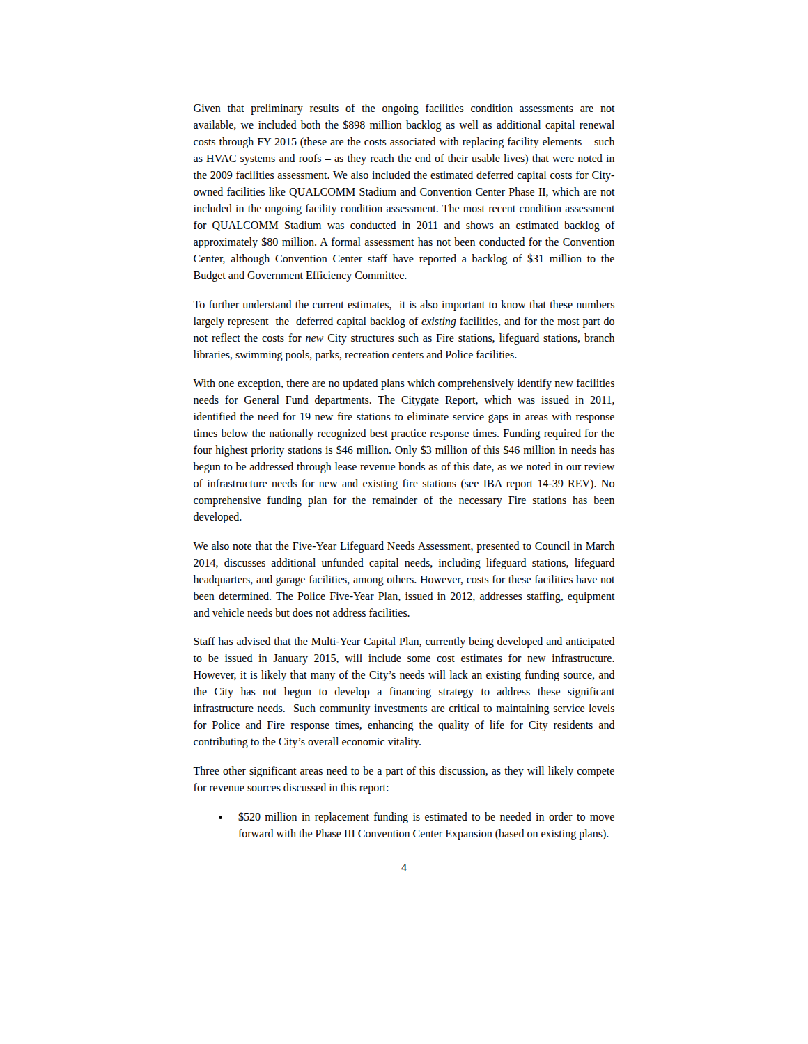Given that preliminary results of the ongoing facilities condition assessments are not available, we included both the $898 million backlog as well as additional capital renewal costs through FY 2015 (these are the costs associated with replacing facility elements – such as HVAC systems and roofs – as they reach the end of their usable lives) that were noted in the 2009 facilities assessment. We also included the estimated deferred capital costs for City-owned facilities like QUALCOMM Stadium and Convention Center Phase II, which are not included in the ongoing facility condition assessment. The most recent condition assessment for QUALCOMM Stadium was conducted in 2011 and shows an estimated backlog of approximately $80 million. A formal assessment has not been conducted for the Convention Center, although Convention Center staff have reported a backlog of $31 million to the Budget and Government Efficiency Committee.
To further understand the current estimates, it is also important to know that these numbers largely represent the deferred capital backlog of existing facilities, and for the most part do not reflect the costs for new City structures such as Fire stations, lifeguard stations, branch libraries, swimming pools, parks, recreation centers and Police facilities.
With one exception, there are no updated plans which comprehensively identify new facilities needs for General Fund departments. The Citygate Report, which was issued in 2011, identified the need for 19 new fire stations to eliminate service gaps in areas with response times below the nationally recognized best practice response times. Funding required for the four highest priority stations is $46 million. Only $3 million of this $46 million in needs has begun to be addressed through lease revenue bonds as of this date, as we noted in our review of infrastructure needs for new and existing fire stations (see IBA report 14-39 REV). No comprehensive funding plan for the remainder of the necessary Fire stations has been developed.
We also note that the Five-Year Lifeguard Needs Assessment, presented to Council in March 2014, discusses additional unfunded capital needs, including lifeguard stations, lifeguard headquarters, and garage facilities, among others. However, costs for these facilities have not been determined. The Police Five-Year Plan, issued in 2012, addresses staffing, equipment and vehicle needs but does not address facilities.
Staff has advised that the Multi-Year Capital Plan, currently being developed and anticipated to be issued in January 2015, will include some cost estimates for new infrastructure. However, it is likely that many of the City’s needs will lack an existing funding source, and the City has not begun to develop a financing strategy to address these significant infrastructure needs. Such community investments are critical to maintaining service levels for Police and Fire response times, enhancing the quality of life for City residents and contributing to the City’s overall economic vitality.
Three other significant areas need to be a part of this discussion, as they will likely compete for revenue sources discussed in this report:
$520 million in replacement funding is estimated to be needed in order to move forward with the Phase III Convention Center Expansion (based on existing plans).
4